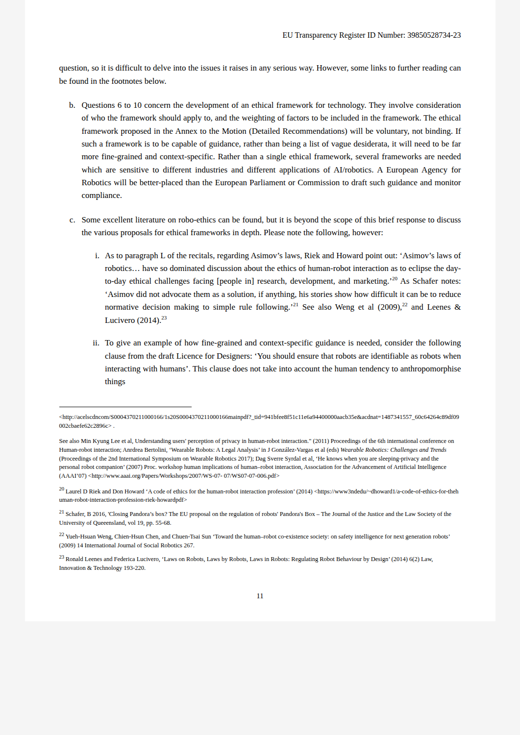EU Transparency Register ID Number: 39850528734-23
question, so it is difficult to delve into the issues it raises in any serious way. However, some links to further reading can be found in the footnotes below.
Questions 6 to 10 concern the development of an ethical framework for technology. They involve consideration of who the framework should apply to, and the weighting of factors to be included in the framework. The ethical framework proposed in the Annex to the Motion (Detailed Recommendations) will be voluntary, not binding. If such a framework is to be capable of guidance, rather than being a list of vague desiderata, it will need to be far more fine-grained and context-specific. Rather than a single ethical framework, several frameworks are needed which are sensitive to different industries and different applications of AI/robotics. A European Agency for Robotics will be better-placed than the European Parliament or Commission to draft such guidance and monitor compliance.
Some excellent literature on robo-ethics can be found, but it is beyond the scope of this brief response to discuss the various proposals for ethical frameworks in depth. Please note the following, however:
As to paragraph L of the recitals, regarding Asimov’s laws, Riek and Howard point out: ‘Asimov’s laws of robotics… have so dominated discussion about the ethics of human-robot interaction as to eclipse the day-to-day ethical challenges facing [people in] research, development, and marketing.’20 As Schafer notes: ‘Asimov did not advocate them as a solution, if anything, his stories show how difficult it can be to reduce normative decision making to simple rule following.’21 See also Weng et al (2009),22 and Leenes & Lucivero (2014).23
To give an example of how fine-grained and context-specific guidance is needed, consider the following clause from the draft Licence for Designers: ‘You should ensure that robots are identifiable as robots when interacting with humans’. This clause does not take into account the human tendency to anthropomorphise things
<http://acelscdncom/S0004370211000166/1s20S0004370211000166mainpdf?_tid=941bfee8f51c11e6a94400000aacb35e&acdnat=1487341557_60c64264c89df09002cbaefe62c2896c> .
See also Min Kyung Lee et al, Understanding users' perception of privacy in human-robot interaction." (2011) Proceedings of the 6th international conference on Human-robot interaction; Anrdrea Bertolini, ‘Wearable Robots: A Legal Analysis’ in J González-Vargas et al (eds) Wearable Robotics: Challenges and Trends (Proceedings of the 2nd International Symposium on Wearable Robotics 2017); Dag Sverre Syrdal et al, ‘He knows when you are sleeping-privacy and the personal robot companion’ (2007) Proc. workshop human implications of human–robot interaction, Association for the Advancement of Artificial Intelligence (AAAI’07) <http://www.aaai.org/Papers/Workshops/2007/WS-07- 07/WS07-07-006.pdf>
20Laurel D Riek and Don Howard ‘A code of ethics for the human-robot interaction profession’ (2014) <https://www3ndedu/~dhoward1/a-code-of-ethics-for-thehuman-robot-interaction-profession-riek-howardpdf>
21Schafer, B 2016, 'Closing Pandora’s box? The EU proposal on the regulation of robots' Pandora's Box – The Journal of the Justice and the Law Society of the University of Queeensland, vol 19, pp. 55-68.
22Yueh-Hsuan Weng, Chien-Hsun Chen, and Chuen-Tsai Sun ‘Toward the human–robot co-existence society: on safety intelligence for next generation robots’ (2009) 14 International Journal of Social Robotics 267.
23Ronald Leenes and Federica Lucivero, ‘Laws on Robots, Laws by Robots, Laws in Robots: Regulating Robot Behaviour by Design’ (2014) 6(2) Law, Innovation & Technology 193-220.
11